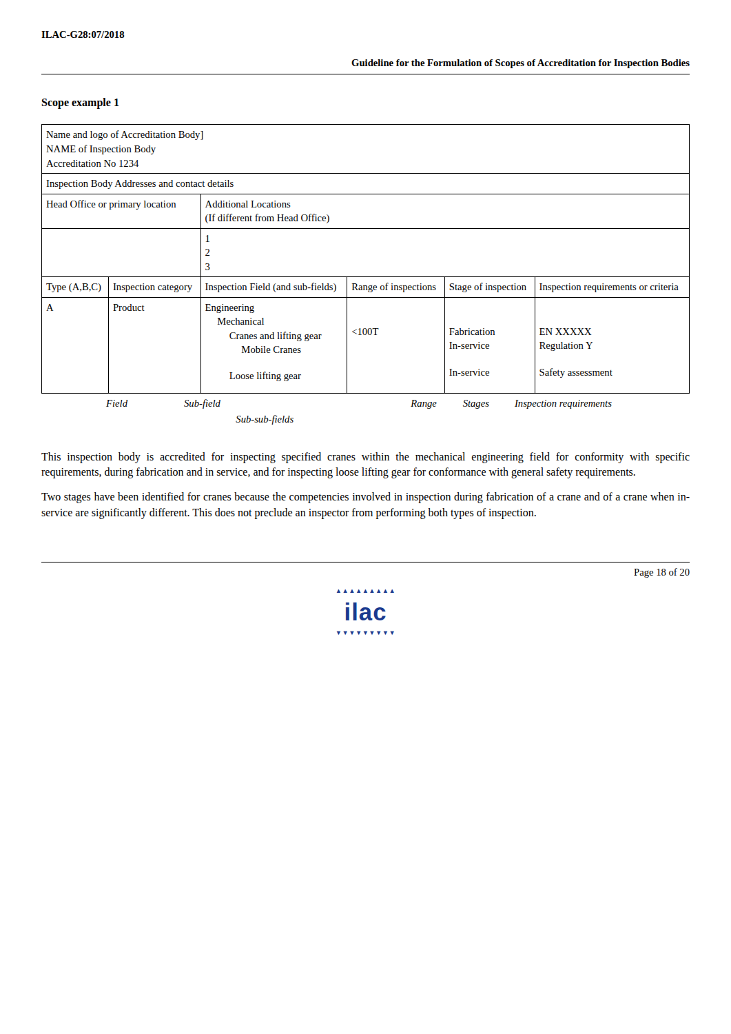ILAC-G28:07/2018
Guideline for the Formulation of Scopes of Accreditation for Inspection Bodies
Scope example 1
| Name and logo of Accreditation Body] NAME of Inspection Body Accreditation No 1234 |
| Inspection Body Addresses and contact details |
| Head Office or primary location | Additional Locations (If different from Head Office) |
| | 1 2 3 |
| Type (A,B,C) | Inspection category | Inspection Field (and sub-fields) | Range of inspections | Stage of inspection | Inspection requirements or criteria |
| A | Product | Engineering Mechanical Cranes and lifting gear Mobile Cranes Loose lifting gear | <100T | Fabrication In-service In-service | EN XXXXX Regulation Y Safety assessment |
Field Sub-field Sub-sub-fields Range Stages Inspection requirements
This inspection body is accredited for inspecting specified cranes within the mechanical engineering field for conformity with specific requirements, during fabrication and in service, and for inspecting loose lifting gear for conformance with general safety requirements.
Two stages have been identified for cranes because the competencies involved in inspection during fabrication of a crane and of a crane when in-service are significantly different. This does not preclude an inspector from performing both types of inspection.
Page 18 of 20
▲▲▲▲▲▲▲▲▲
ilac
▼▼▼▼▼▼▼▼▼